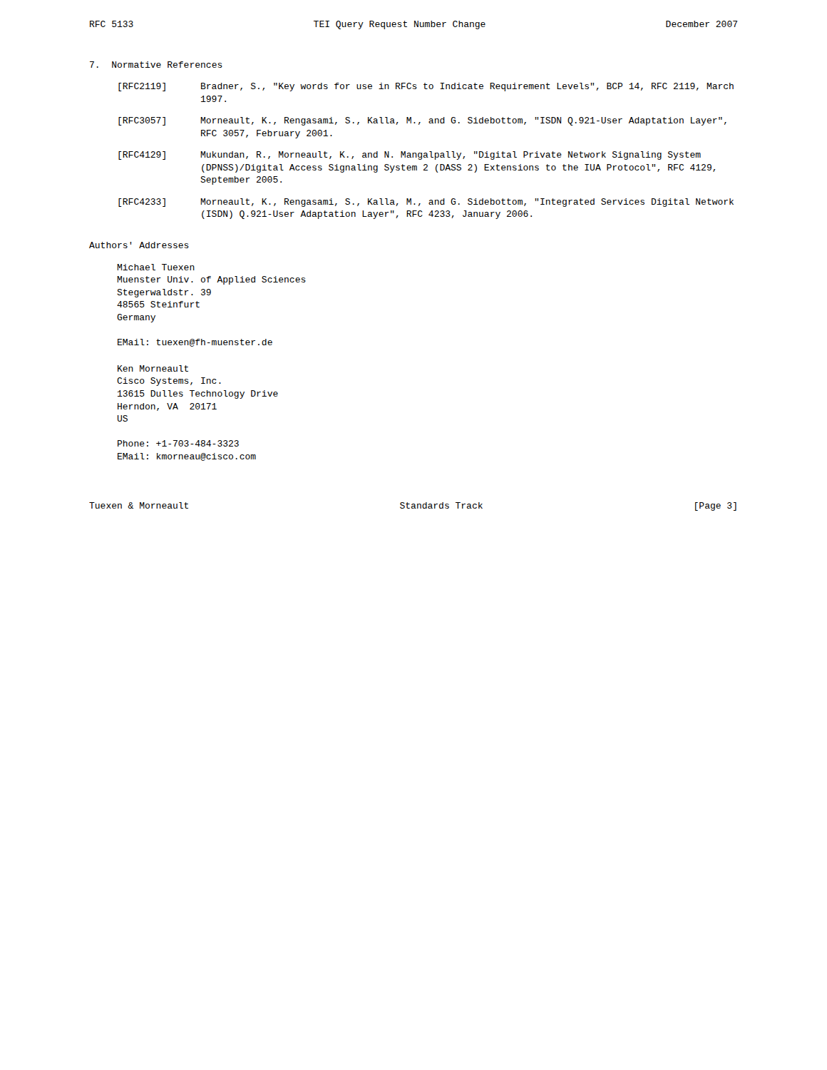RFC 5133 TEI Query Request Number Change December 2007
7. Normative References
[RFC2119]
Bradner, S., "Key words for use in RFCs to Indicate Requirement Levels", BCP 14, RFC 2119, March 1997.
[RFC3057]
Morneault, K., Rengasami, S., Kalla, M., and G. Sidebottom, "ISDN Q.921-User Adaptation Layer", RFC 3057, February 2001.
[RFC4129]
Mukundan, R., Morneault, K., and N. Mangalpally, "Digital Private Network Signaling System (DPNSS)/Digital Access Signaling System 2 (DASS 2) Extensions to the IUA Protocol", RFC 4129, September 2005.
[RFC4233]
Morneault, K., Rengasami, S., Kalla, M., and G. Sidebottom, "Integrated Services Digital Network (ISDN) Q.921-User Adaptation Layer", RFC 4233, January 2006.
Authors' Addresses
Michael Tuexen
Muenster Univ. of Applied Sciences
Stegerwaldstr. 39
48565 Steinfurt
Germany

EMail: tuexen@fh-muenster.de
Ken Morneault
Cisco Systems, Inc.
13615 Dulles Technology Drive
Herndon, VA  20171
US

Phone: +1-703-484-3323
EMail: kmorneau@cisco.com
Tuexen & Morneault Standards Track [Page 3]